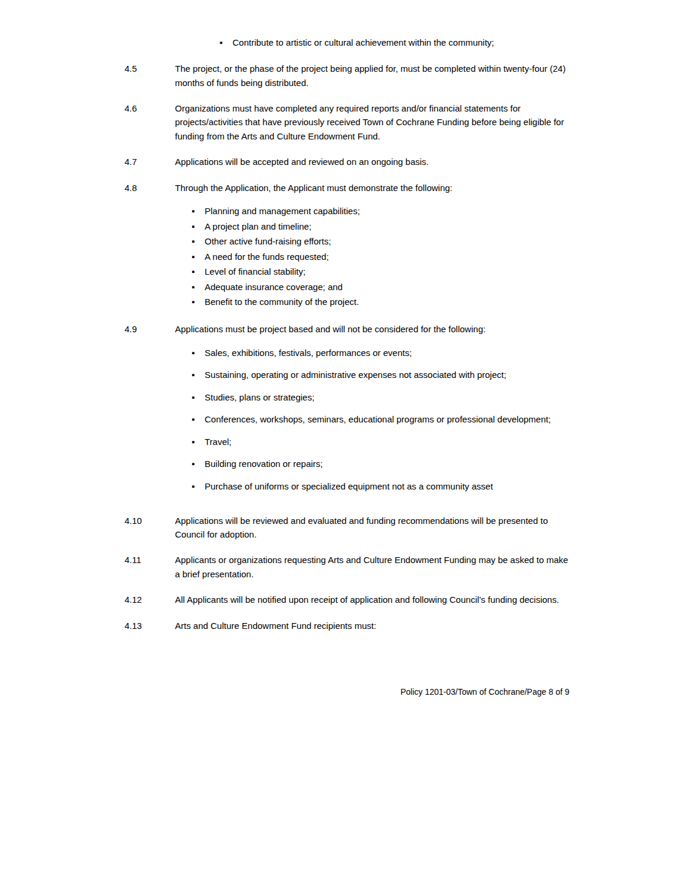Contribute to artistic or cultural achievement within the community;
4.5
The project, or the phase of the project being applied for, must be completed within twenty-four (24) months of funds being distributed.
4.6
Organizations must have completed any required reports and/or financial statements for projects/activities that have previously received Town of Cochrane Funding before being eligible for funding from the Arts and Culture Endowment Fund.
4.7
Applications will be accepted and reviewed on an ongoing basis.
4.8
Through the Application, the Applicant must demonstrate the following:
Planning and management capabilities;
A project plan and timeline;
Other active fund-raising efforts;
A need for the funds requested;
Level of financial stability;
Adequate insurance coverage; and
Benefit to the community of the project.
4.9
Applications must be project based and will not be considered for the following:
Sales, exhibitions, festivals, performances or events;
Sustaining, operating or administrative expenses not associated with project;
Studies, plans or strategies;
Conferences, workshops, seminars, educational programs or professional development;
Travel;
Building renovation or repairs;
Purchase of uniforms or specialized equipment not as a community asset
4.10
Applications will be reviewed and evaluated and funding recommendations will be presented to Council for adoption.
4.11
Applicants or organizations requesting Arts and Culture Endowment Funding may be asked to make a brief presentation.
4.12
All Applicants will be notified upon receipt of application and following Council’s funding decisions.
4.13
Arts and Culture Endowment Fund recipients must:
Policy 1201-03/Town of Cochrane/Page 8 of 9